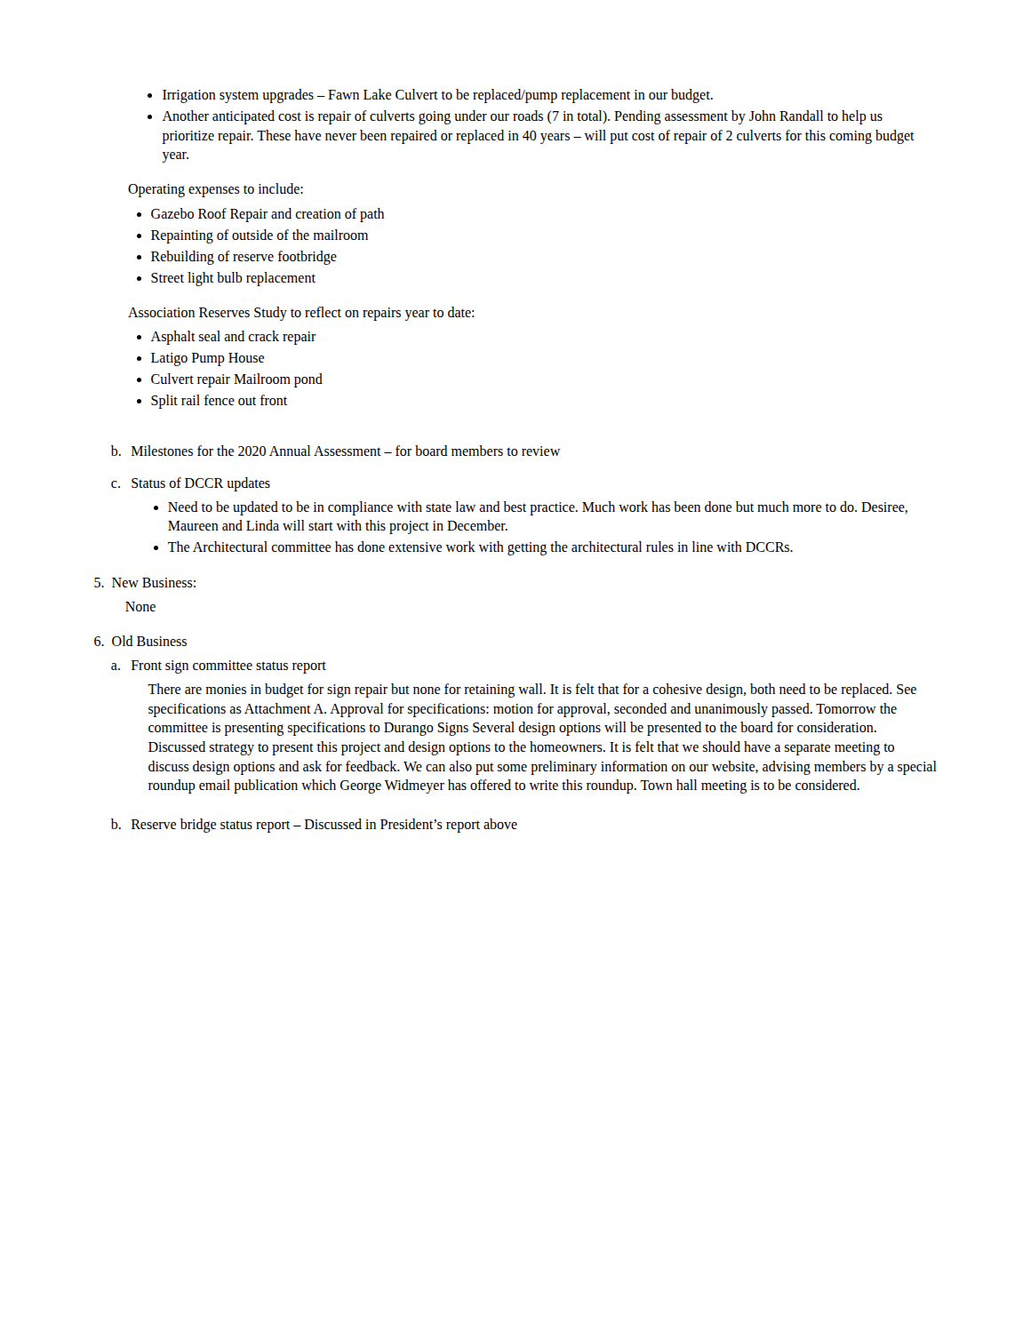Irrigation system upgrades – Fawn Lake Culvert to be replaced/pump replacement in our budget.
Another anticipated cost is repair of culverts going under our roads (7 in total). Pending assessment by John Randall to help us prioritize repair. These have never been repaired or replaced in 40 years – will put cost of repair of 2 culverts for this coming budget year.
Operating expenses to include:
Gazebo Roof Repair and creation of path
Repainting of outside of the mailroom
Rebuilding of reserve footbridge
Street light bulb replacement
Association Reserves Study to reflect on repairs year to date:
Asphalt seal and crack repair
Latigo Pump House
Culvert repair Mailroom pond
Split rail fence out front
b. Milestones for the 2020 Annual Assessment – for board members to review
c. Status of DCCR updates
Need to be updated to be in compliance with state law and best practice. Much work has been done but much more to do. Desiree, Maureen and Linda will start with this project in December.
The Architectural committee has done extensive work with getting the architectural rules in line with DCCRs.
5. New Business:
None
6. Old Business
a. Front sign committee status report
There are monies in budget for sign repair but none for retaining wall. It is felt that for a cohesive design, both need to be replaced. See specifications as Attachment A. Approval for specifications: motion for approval, seconded and unanimously passed. Tomorrow the committee is presenting specifications to Durango Signs Several design options will be presented to the board for consideration. Discussed strategy to present this project and design options to the homeowners. It is felt that we should have a separate meeting to discuss design options and ask for feedback. We can also put some preliminary information on our website, advising members by a special roundup email publication which George Widmeyer has offered to write this roundup. Town hall meeting is to be considered.
b. Reserve bridge status report – Discussed in President’s report above